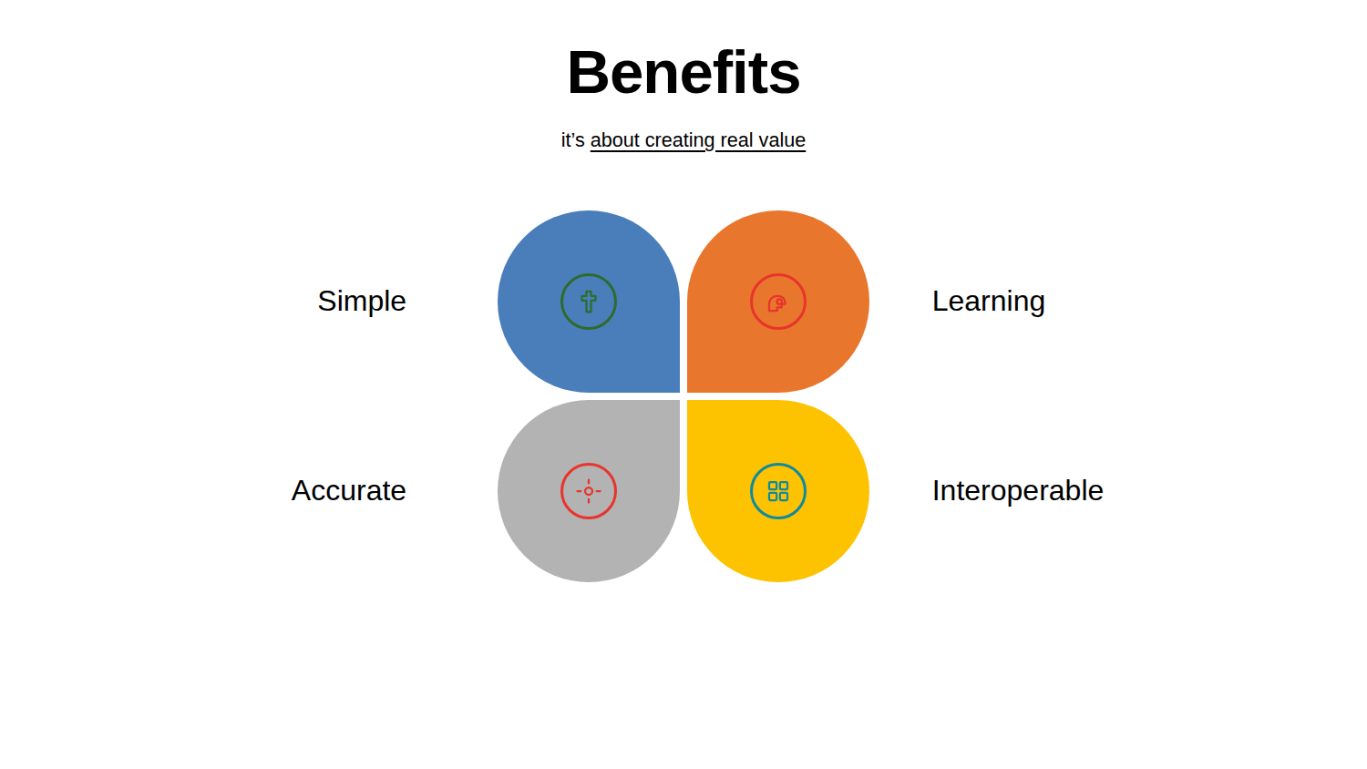Benefits
it’s about creating real value
Simple Accurate
Learning Interoperable